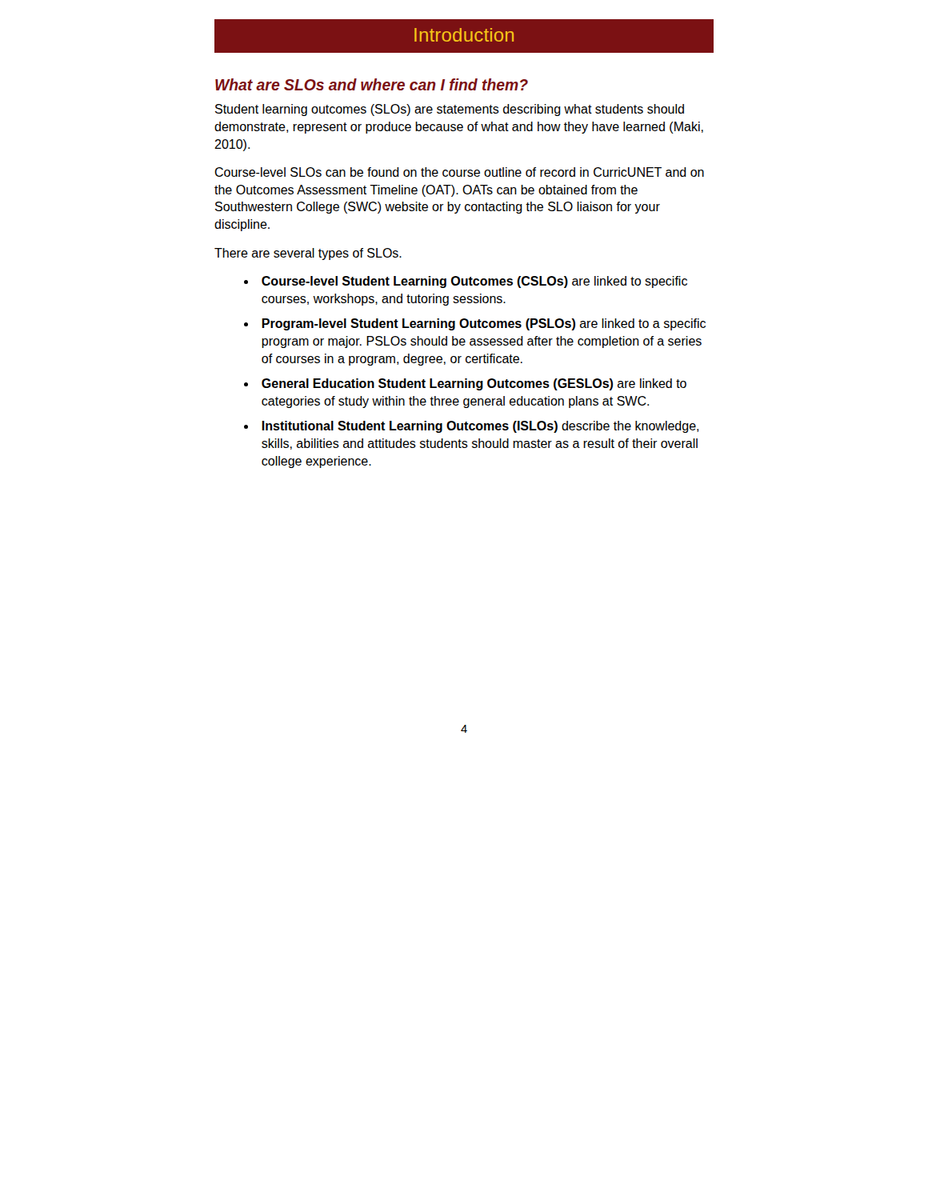Introduction
What are SLOs and where can I find them?
Student learning outcomes (SLOs) are statements describing what students should demonstrate, represent or produce because of what and how they have learned (Maki, 2010).
Course-level SLOs can be found on the course outline of record in CurricUNET and on the Outcomes Assessment Timeline (OAT). OATs can be obtained from the Southwestern College (SWC) website or by contacting the SLO liaison for your discipline.
There are several types of SLOs.
Course-level Student Learning Outcomes (CSLOs) are linked to specific courses, workshops, and tutoring sessions.
Program-level Student Learning Outcomes (PSLOs) are linked to a specific program or major. PSLOs should be assessed after the completion of a series of courses in a program, degree, or certificate.
General Education Student Learning Outcomes (GESLOs) are linked to categories of study within the three general education plans at SWC.
Institutional Student Learning Outcomes (ISLOs) describe the knowledge, skills, abilities and attitudes students should master as a result of their overall college experience.
4